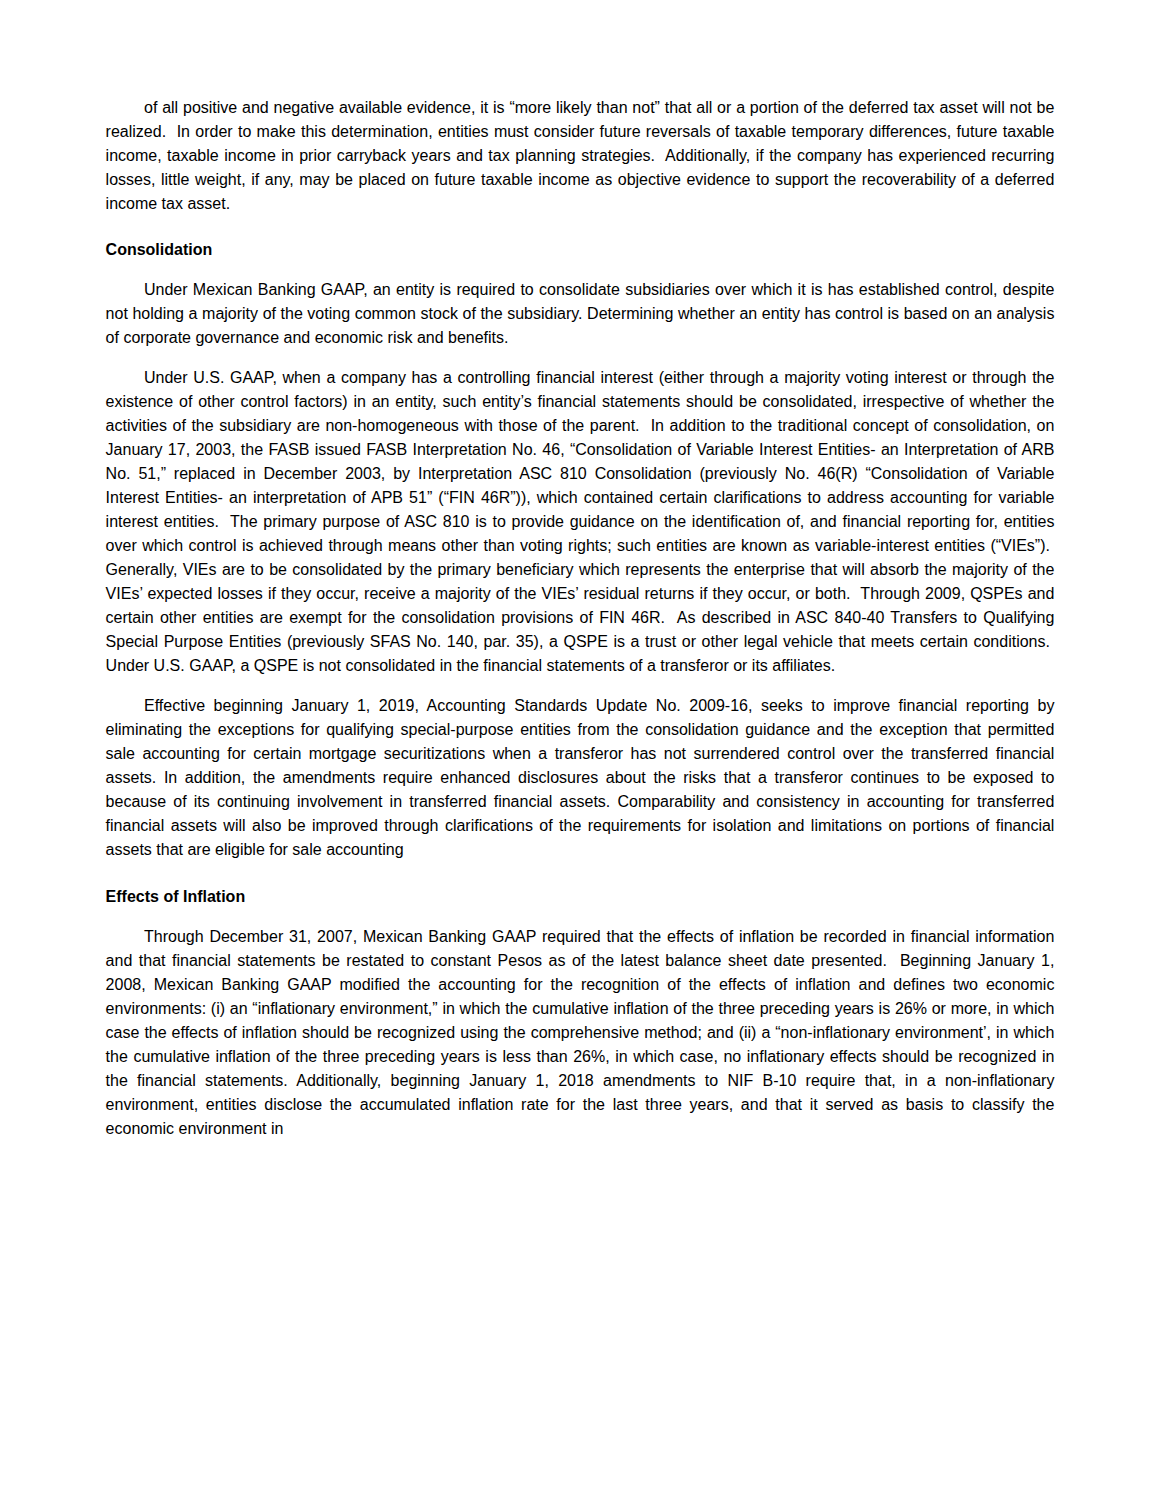of all positive and negative available evidence, it is “more likely than not” that all or a portion of the deferred tax asset will not be realized. In order to make this determination, entities must consider future reversals of taxable temporary differences, future taxable income, taxable income in prior carryback years and tax planning strategies. Additionally, if the company has experienced recurring losses, little weight, if any, may be placed on future taxable income as objective evidence to support the recoverability of a deferred income tax asset.
Consolidation
Under Mexican Banking GAAP, an entity is required to consolidate subsidiaries over which it is has established control, despite not holding a majority of the voting common stock of the subsidiary. Determining whether an entity has control is based on an analysis of corporate governance and economic risk and benefits.
Under U.S. GAAP, when a company has a controlling financial interest (either through a majority voting interest or through the existence of other control factors) in an entity, such entity’s financial statements should be consolidated, irrespective of whether the activities of the subsidiary are non-homogeneous with those of the parent. In addition to the traditional concept of consolidation, on January 17, 2003, the FASB issued FASB Interpretation No. 46, “Consolidation of Variable Interest Entities- an Interpretation of ARB No. 51,” replaced in December 2003, by Interpretation ASC 810 Consolidation (previously No. 46(R) “Consolidation of Variable Interest Entities- an interpretation of APB 51” (“FIN 46R”)), which contained certain clarifications to address accounting for variable interest entities. The primary purpose of ASC 810 is to provide guidance on the identification of, and financial reporting for, entities over which control is achieved through means other than voting rights; such entities are known as variable-interest entities (“VIEs”). Generally, VIEs are to be consolidated by the primary beneficiary which represents the enterprise that will absorb the majority of the VIEs’ expected losses if they occur, receive a majority of the VIEs’ residual returns if they occur, or both. Through 2009, QSPEs and certain other entities are exempt for the consolidation provisions of FIN 46R. As described in ASC 840-40 Transfers to Qualifying Special Purpose Entities (previously SFAS No. 140, par. 35), a QSPE is a trust or other legal vehicle that meets certain conditions. Under U.S. GAAP, a QSPE is not consolidated in the financial statements of a transferor or its affiliates.
Effective beginning January 1, 2019, Accounting Standards Update No. 2009-16, seeks to improve financial reporting by eliminating the exceptions for qualifying special-purpose entities from the consolidation guidance and the exception that permitted sale accounting for certain mortgage securitizations when a transferor has not surrendered control over the transferred financial assets. In addition, the amendments require enhanced disclosures about the risks that a transferor continues to be exposed to because of its continuing involvement in transferred financial assets. Comparability and consistency in accounting for transferred financial assets will also be improved through clarifications of the requirements for isolation and limitations on portions of financial assets that are eligible for sale accounting
Effects of Inflation
Through December 31, 2007, Mexican Banking GAAP required that the effects of inflation be recorded in financial information and that financial statements be restated to constant Pesos as of the latest balance sheet date presented. Beginning January 1, 2008, Mexican Banking GAAP modified the accounting for the recognition of the effects of inflation and defines two economic environments: (i) an “inflationary environment,” in which the cumulative inflation of the three preceding years is 26% or more, in which case the effects of inflation should be recognized using the comprehensive method; and (ii) a “non-inflationary environment’, in which the cumulative inflation of the three preceding years is less than 26%, in which case, no inflationary effects should be recognized in the financial statements. Additionally, beginning January 1, 2018 amendments to NIF B-10 require that, in a non-inflationary environment, entities disclose the accumulated inflation rate for the last three years, and that it served as basis to classify the economic environment in